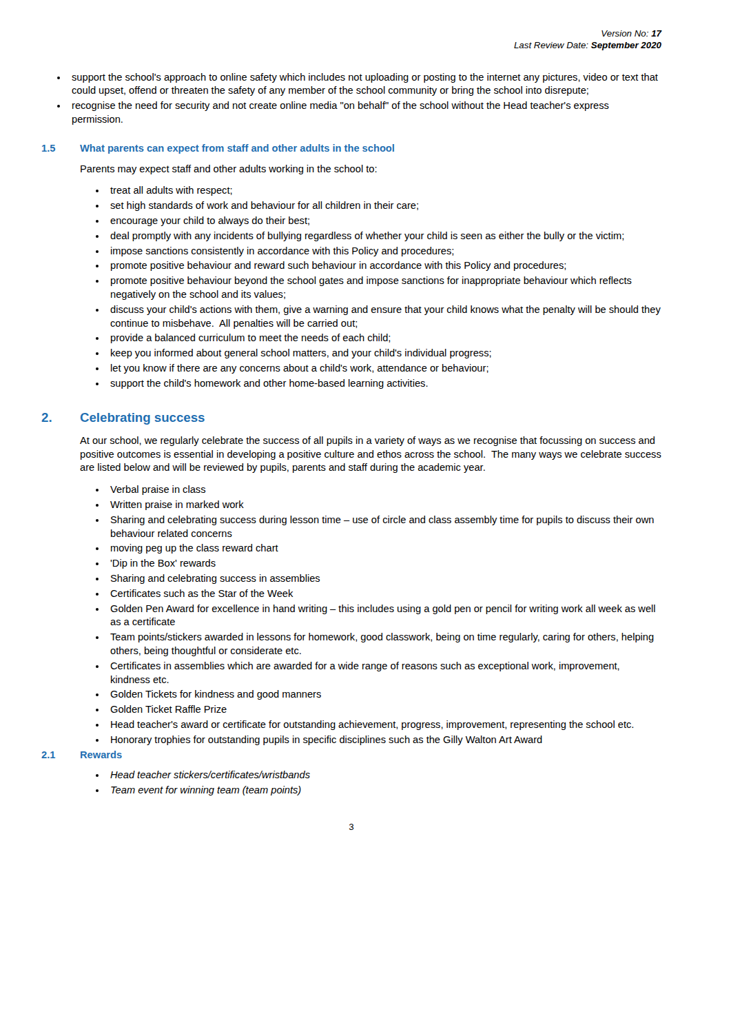Version No: 17
Last Review Date: September 2020
support the school's approach to online safety which includes not uploading or posting to the internet any pictures, video or text that could upset, offend or threaten the safety of any member of the school community or bring the school into disrepute;
recognise the need for security and not create online media "on behalf" of the school without the Head teacher's express permission.
1.5 What parents can expect from staff and other adults in the school
Parents may expect staff and other adults working in the school to:
treat all adults with respect;
set high standards of work and behaviour for all children in their care;
encourage your child to always do their best;
deal promptly with any incidents of bullying regardless of whether your child is seen as either the bully or the victim;
impose sanctions consistently in accordance with this Policy and procedures;
promote positive behaviour and reward such behaviour in accordance with this Policy and procedures;
promote positive behaviour beyond the school gates and impose sanctions for inappropriate behaviour which reflects negatively on the school and its values;
discuss your child's actions with them, give a warning and ensure that your child knows what the penalty will be should they continue to misbehave. All penalties will be carried out;
provide a balanced curriculum to meet the needs of each child;
keep you informed about general school matters, and your child's individual progress;
let you know if there are any concerns about a child's work, attendance or behaviour;
support the child's homework and other home-based learning activities.
2. Celebrating success
At our school, we regularly celebrate the success of all pupils in a variety of ways as we recognise that focussing on success and positive outcomes is essential in developing a positive culture and ethos across the school. The many ways we celebrate success are listed below and will be reviewed by pupils, parents and staff during the academic year.
Verbal praise in class
Written praise in marked work
Sharing and celebrating success during lesson time – use of circle and class assembly time for pupils to discuss their own behaviour related concerns
moving peg up the class reward chart
'Dip in the Box' rewards
Sharing and celebrating success in assemblies
Certificates such as the Star of the Week
Golden Pen Award for excellence in hand writing – this includes using a gold pen or pencil for writing work all week as well as a certificate
Team points/stickers awarded in lessons for homework, good classwork, being on time regularly, caring for others, helping others, being thoughtful or considerate etc.
Certificates in assemblies which are awarded for a wide range of reasons such as exceptional work, improvement, kindness etc.
Golden Tickets for kindness and good manners
Golden Ticket Raffle Prize
Head teacher's award or certificate for outstanding achievement, progress, improvement, representing the school etc.
Honorary trophies for outstanding pupils in specific disciplines such as the Gilly Walton Art Award
2.1 Rewards
Head teacher stickers/certificates/wristbands
Team event for winning team (team points)
3